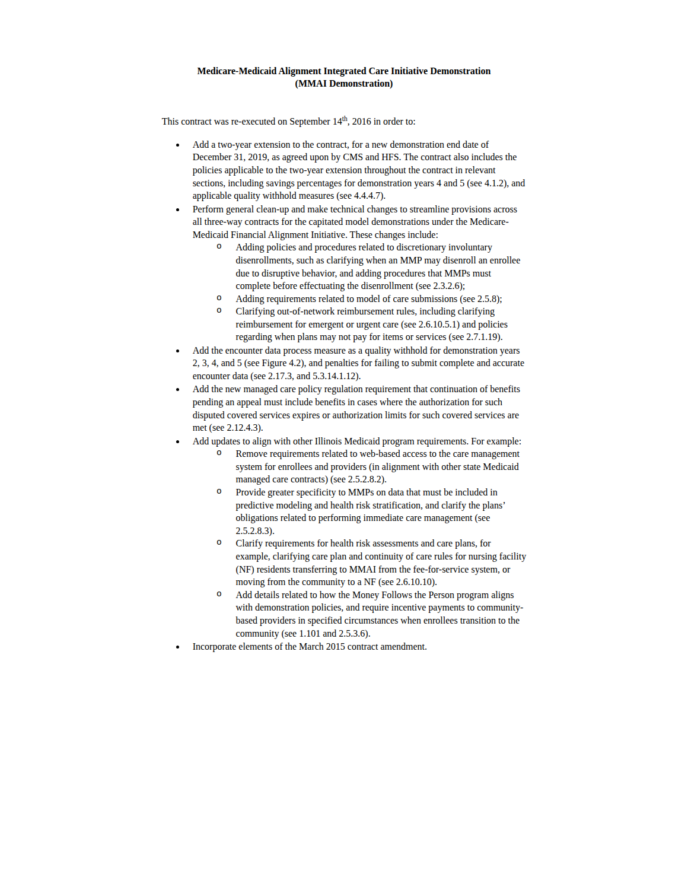Medicare-Medicaid Alignment Integrated Care Initiative Demonstration (MMAI Demonstration)
This contract was re-executed on September 14th, 2016 in order to:
Add a two-year extension to the contract, for a new demonstration end date of December 31, 2019, as agreed upon by CMS and HFS. The contract also includes the policies applicable to the two-year extension throughout the contract in relevant sections, including savings percentages for demonstration years 4 and 5 (see 4.1.2), and applicable quality withhold measures (see 4.4.4.7).
Perform general clean-up and make technical changes to streamline provisions across all three-way contracts for the capitated model demonstrations under the Medicare-Medicaid Financial Alignment Initiative. These changes include:
Adding policies and procedures related to discretionary involuntary disenrollments, such as clarifying when an MMP may disenroll an enrollee due to disruptive behavior, and adding procedures that MMPs must complete before effectuating the disenrollment (see 2.3.2.6);
Adding requirements related to model of care submissions (see 2.5.8);
Clarifying out-of-network reimbursement rules, including clarifying reimbursement for emergent or urgent care (see 2.6.10.5.1) and policies regarding when plans may not pay for items or services (see 2.7.1.19).
Add the encounter data process measure as a quality withhold for demonstration years 2, 3, 4, and 5 (see Figure 4.2), and penalties for failing to submit complete and accurate encounter data (see 2.17.3, and 5.3.14.1.12).
Add the new managed care policy regulation requirement that continuation of benefits pending an appeal must include benefits in cases where the authorization for such disputed covered services expires or authorization limits for such covered services are met (see 2.12.4.3).
Add updates to align with other Illinois Medicaid program requirements. For example:
Remove requirements related to web-based access to the care management system for enrollees and providers (in alignment with other state Medicaid managed care contracts) (see 2.5.2.8.2).
Provide greater specificity to MMPs on data that must be included in predictive modeling and health risk stratification, and clarify the plans’ obligations related to performing immediate care management (see 2.5.2.8.3).
Clarify requirements for health risk assessments and care plans, for example, clarifying care plan and continuity of care rules for nursing facility (NF) residents transferring to MMAI from the fee-for-service system, or moving from the community to a NF (see 2.6.10.10).
Add details related to how the Money Follows the Person program aligns with demonstration policies, and require incentive payments to community-based providers in specified circumstances when enrollees transition to the community (see 1.101 and 2.5.3.6).
Incorporate elements of the March 2015 contract amendment.